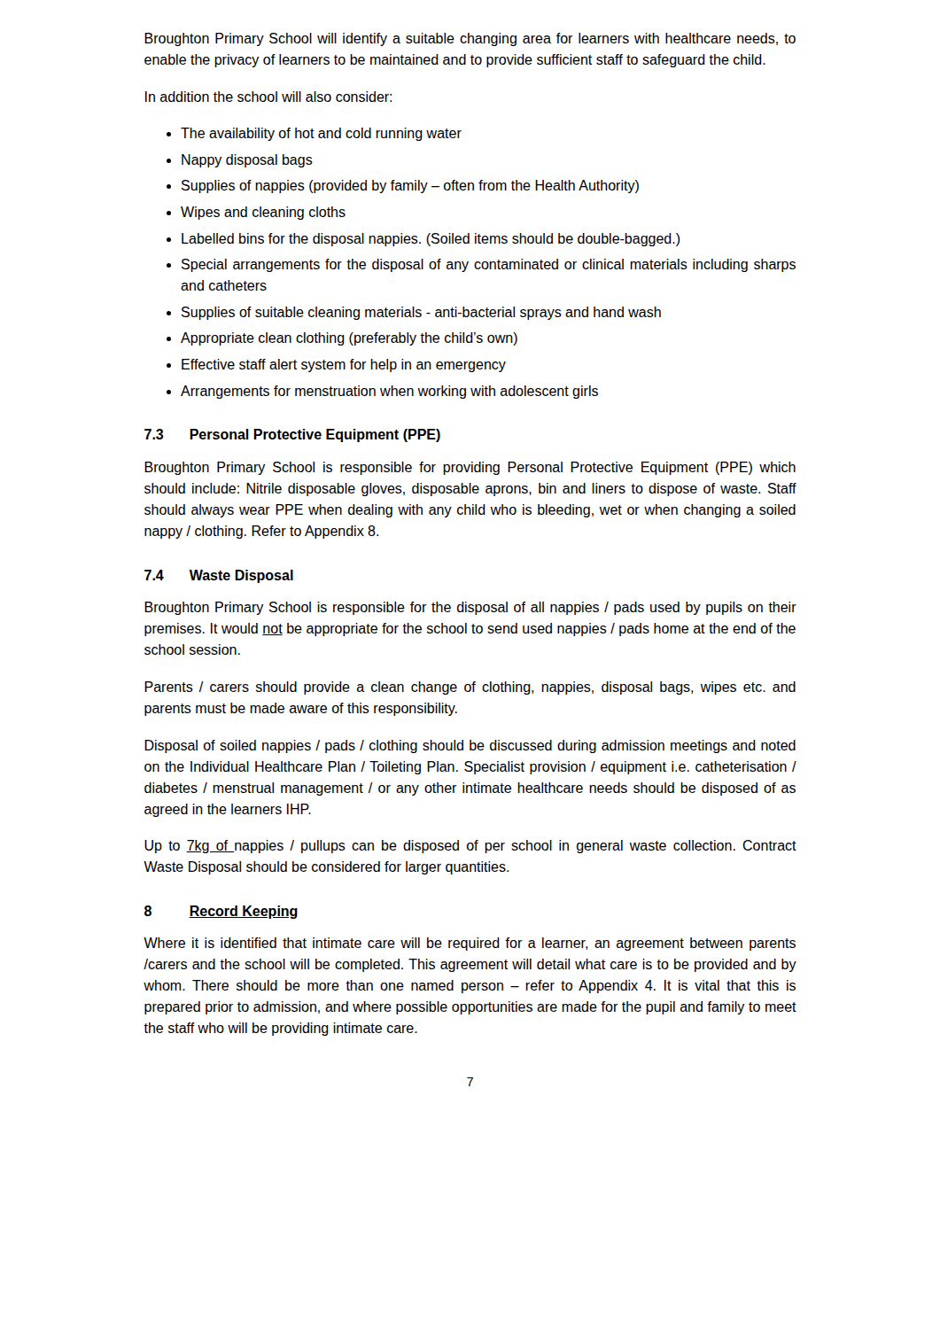Broughton Primary School will identify a suitable changing area for learners with healthcare needs, to enable the privacy of learners to be maintained and to provide sufficient staff to safeguard the child.
In addition the school will also consider:
The availability of hot and cold running water
Nappy disposal bags
Supplies of nappies (provided by family – often from the Health Authority)
Wipes and cleaning cloths
Labelled bins for the disposal nappies. (Soiled items should be double-bagged.)
Special arrangements for the disposal of any contaminated or clinical materials including sharps and catheters
Supplies of suitable cleaning materials - anti-bacterial sprays and hand wash
Appropriate clean clothing (preferably the child’s own)
Effective staff alert system for help in an emergency
Arrangements for menstruation when working with adolescent girls
7.3 Personal Protective Equipment (PPE)
Broughton Primary School is responsible for providing Personal Protective Equipment (PPE) which should include: Nitrile disposable gloves, disposable aprons, bin and liners to dispose of waste. Staff should always wear PPE when dealing with any child who is bleeding, wet or when changing a soiled nappy / clothing. Refer to Appendix 8.
7.4 Waste Disposal
Broughton Primary School is responsible for the disposal of all nappies / pads used by pupils on their premises. It would not be appropriate for the school to send used nappies / pads home at the end of the school session.
Parents / carers should provide a clean change of clothing, nappies, disposal bags, wipes etc. and parents must be made aware of this responsibility.
Disposal of soiled nappies / pads / clothing should be discussed during admission meetings and noted on the Individual Healthcare Plan / Toileting Plan. Specialist provision / equipment i.e. catheterisation / diabetes / menstrual management / or any other intimate healthcare needs should be disposed of as agreed in the learners IHP.
Up to 7kg of nappies / pullups can be disposed of per school in general waste collection. Contract Waste Disposal should be considered for larger quantities.
8 Record Keeping
Where it is identified that intimate care will be required for a learner, an agreement between parents /carers and the school will be completed. This agreement will detail what care is to be provided and by whom. There should be more than one named person – refer to Appendix 4. It is vital that this is prepared prior to admission, and where possible opportunities are made for the pupil and family to meet the staff who will be providing intimate care.
7